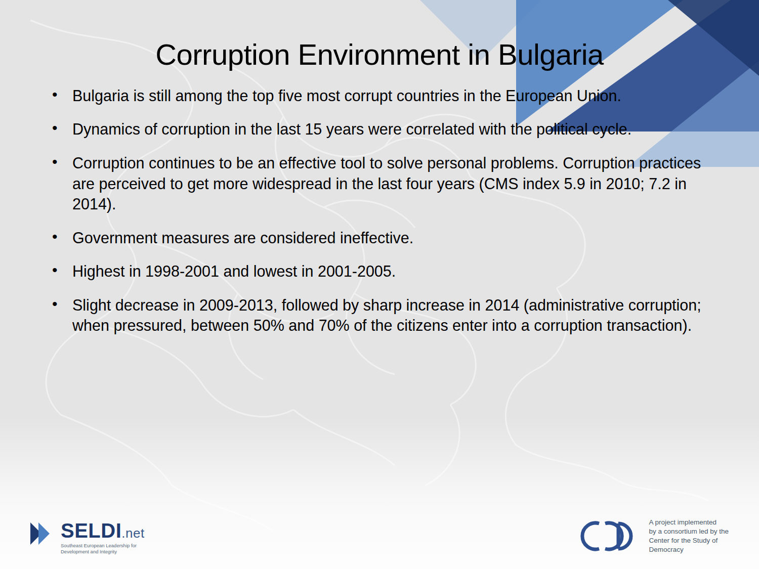Corruption Environment in Bulgaria
Bulgaria is still among the top five most corrupt countries in the European Union.
Dynamics of corruption in the last 15 years were correlated with the political cycle.
Corruption continues to be an effective tool to solve personal problems. Corruption practices are perceived to get more widespread in the last four years (CMS index 5.9 in 2010; 7.2 in 2014).
Government measures are considered ineffective.
Highest in 1998-2001 and lowest in 2001-2005.
Slight decrease in 2009-2013, followed by sharp increase in 2014 (administrative corruption; when pressured, between 50% and 70% of the citizens enter into a corruption transaction).
SELDI.net
Southeast European Leadership for
Development and Integrity
A project implemented
by a consortium led by the
Center for the Study of
Democracy